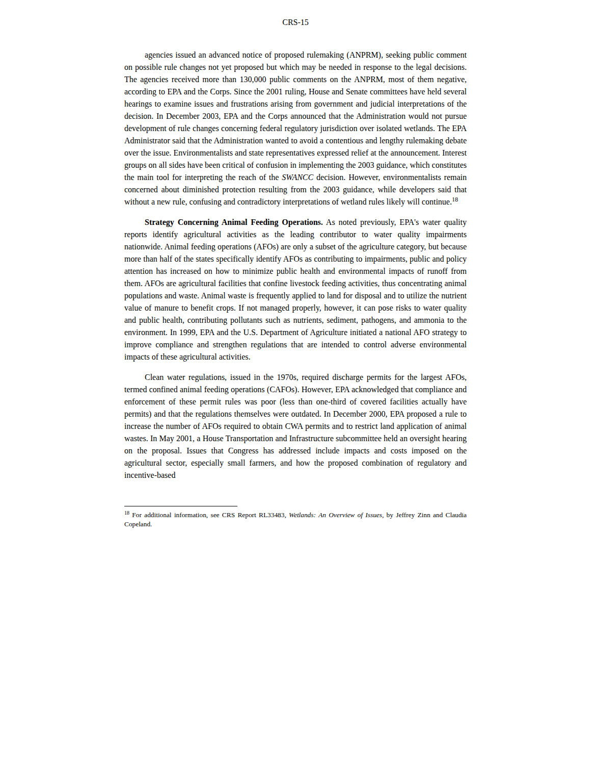CRS-15
agencies issued an advanced notice of proposed rulemaking (ANPRM), seeking public comment on possible rule changes not yet proposed but which may be needed in response to the legal decisions. The agencies received more than 130,000 public comments on the ANPRM, most of them negative, according to EPA and the Corps. Since the 2001 ruling, House and Senate committees have held several hearings to examine issues and frustrations arising from government and judicial interpretations of the decision. In December 2003, EPA and the Corps announced that the Administration would not pursue development of rule changes concerning federal regulatory jurisdiction over isolated wetlands. The EPA Administrator said that the Administration wanted to avoid a contentious and lengthy rulemaking debate over the issue. Environmentalists and state representatives expressed relief at the announcement. Interest groups on all sides have been critical of confusion in implementing the 2003 guidance, which constitutes the main tool for interpreting the reach of the SWANCC decision. However, environmentalists remain concerned about diminished protection resulting from the 2003 guidance, while developers said that without a new rule, confusing and contradictory interpretations of wetland rules likely will continue.18
Strategy Concerning Animal Feeding Operations. As noted previously, EPA's water quality reports identify agricultural activities as the leading contributor to water quality impairments nationwide. Animal feeding operations (AFOs) are only a subset of the agriculture category, but because more than half of the states specifically identify AFOs as contributing to impairments, public and policy attention has increased on how to minimize public health and environmental impacts of runoff from them. AFOs are agricultural facilities that confine livestock feeding activities, thus concentrating animal populations and waste. Animal waste is frequently applied to land for disposal and to utilize the nutrient value of manure to benefit crops. If not managed properly, however, it can pose risks to water quality and public health, contributing pollutants such as nutrients, sediment, pathogens, and ammonia to the environment. In 1999, EPA and the U.S. Department of Agriculture initiated a national AFO strategy to improve compliance and strengthen regulations that are intended to control adverse environmental impacts of these agricultural activities.
Clean water regulations, issued in the 1970s, required discharge permits for the largest AFOs, termed confined animal feeding operations (CAFOs). However, EPA acknowledged that compliance and enforcement of these permit rules was poor (less than one-third of covered facilities actually have permits) and that the regulations themselves were outdated. In December 2000, EPA proposed a rule to increase the number of AFOs required to obtain CWA permits and to restrict land application of animal wastes. In May 2001, a House Transportation and Infrastructure subcommittee held an oversight hearing on the proposal. Issues that Congress has addressed include impacts and costs imposed on the agricultural sector, especially small farmers, and how the proposed combination of regulatory and incentive-based
18 For additional information, see CRS Report RL33483, Wetlands: An Overview of Issues, by Jeffrey Zinn and Claudia Copeland.